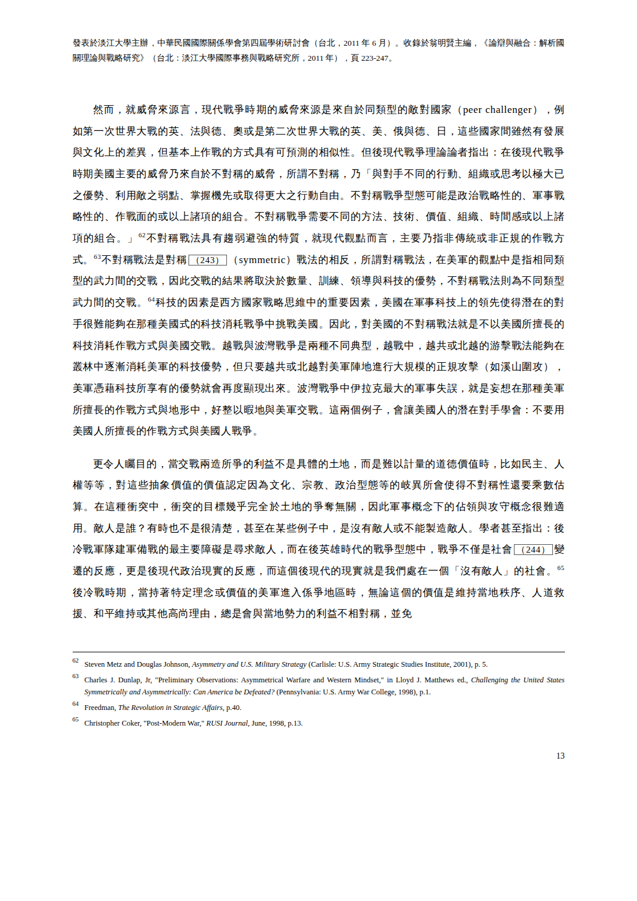發表於淡江大學主辦，中華民國國際關係學會第四屆學術研討會（台北，2011 年 6 月）。收錄於翁明賢主編，《論辯與融合：解析國關理論與戰略研究》（台北：淡江大學國際事務與戰略研究所，2011 年），頁 223-247。
然而，就威脅來源言，現代戰爭時期的威脅來源是來自於同類型的敵對國家（peer challenger），例如第一次世界大戰的英、法與德、奧或是第二次世界大戰的英、美、俄與德、日，這些國家間雖然有發展與文化上的差異，但基本上作戰的方式具有可預測的相似性。但後現代戰爭理論論者指出：在後現代戰爭時期美國主要的威脅乃來自於不對稱的威脅，所謂不對稱，乃「與對手不同的行動、組織或思考以極大已之優勢、利用敵之弱點、掌握機先或取得更大之行動自由。不對稱戰爭型態可能是政治戰略性的、軍事戰略性的、作戰面的或以上諸項的組合。不對稱戰爭需要不同的方法、技術、價值、組織、時間感或以上諸項的組合。」62不對稱戰法具有趨弱避強的特質，就現代觀點而言，主要乃指非傳統或非正規的作戰方式。63不對稱戰法是對稱（243）（symmetric）戰法的相反，所謂對稱戰法，在美軍的觀點中是指相同類型的武力間的交戰，因此交戰的結果將取決於數量、訓練、領導與科技的優勢，不對稱戰法則為不同類型武力間的交戰。64科技的因素是西方國家戰略思維中的重要因素，美國在軍事科技上的領先使得潛在的對手很難能夠在那種美國式的科技消耗戰爭中挑戰美國。因此，對美國的不對稱戰法就是不以美國所擅長的科技消耗作戰方式與美國交戰。越戰與波灣戰爭是兩種不同典型，越戰中，越共或北越的游擊戰法能夠在叢林中逐漸消耗美軍的科技優勢，但只要越共或北越對美軍陣地進行大規模的正規攻擊（如溪山圍攻），美軍憑藉科技所享有的優勢就會再度顯現出來。波灣戰爭中伊拉克最大的軍事失誤，就是妄想在那種美軍所擅長的作戰方式與地形中，好整以暇地與美軍交戰。這兩個例子，會讓美國人的潛在對手學會：不要用美國人所擅長的作戰方式與美國人戰爭。
更令人矚目的，當交戰兩造所爭的利益不是具體的土地，而是難以計量的道德價值時，比如民主、人權等等，對這些抽象價值的價值認定因為文化、宗教、政治型態等的岐異所會使得不對稱性還要乘數估算。在這種衝突中，衝突的目標幾乎完全於土地的爭奪無關，因此軍事概念下的佔領與攻守概念很難適用。敵人是誰？有時也不是很清楚，甚至在某些例子中，是沒有敵人或不能製造敵人。學者甚至指出：後冷戰軍隊建軍備戰的最主要障礙是尋求敵人，而在後英雄時代的戰爭型態中，戰爭不僅是社會（244）變遷的反應，更是後現代政治現實的反應，而這個後現代的現實就是我們處在一個「沒有敵人」的社會。65後冷戰時期，當持著特定理念或價值的美軍進入係爭地區時，無論這個的價值是維持當地秩序、人道救援、和平維持或其他高尚理由，總是會與當地勢力的利益不相對稱，並免
Steven Metz and Douglas Johnson, Asymmetry and U.S. Military Strategy (Carlisle: U.S. Army Strategic Studies Institute, 2001), p. 5.
Charles J. Dunlap, Jr, "Preliminary Observations: Asymmetrical Warfare and Western Mindset," in Lloyd J. Matthews ed., Challenging the United States Symmetrically and Asymmetrically: Can America be Defeated? (Pennsylvania: U.S. Army War College, 1998), p.1.
Freedman, The Revolution in Strategic Affairs, p.40.
Christopher Coker, "Post-Modern War," RUSI Journal, June, 1998, p.13.
13